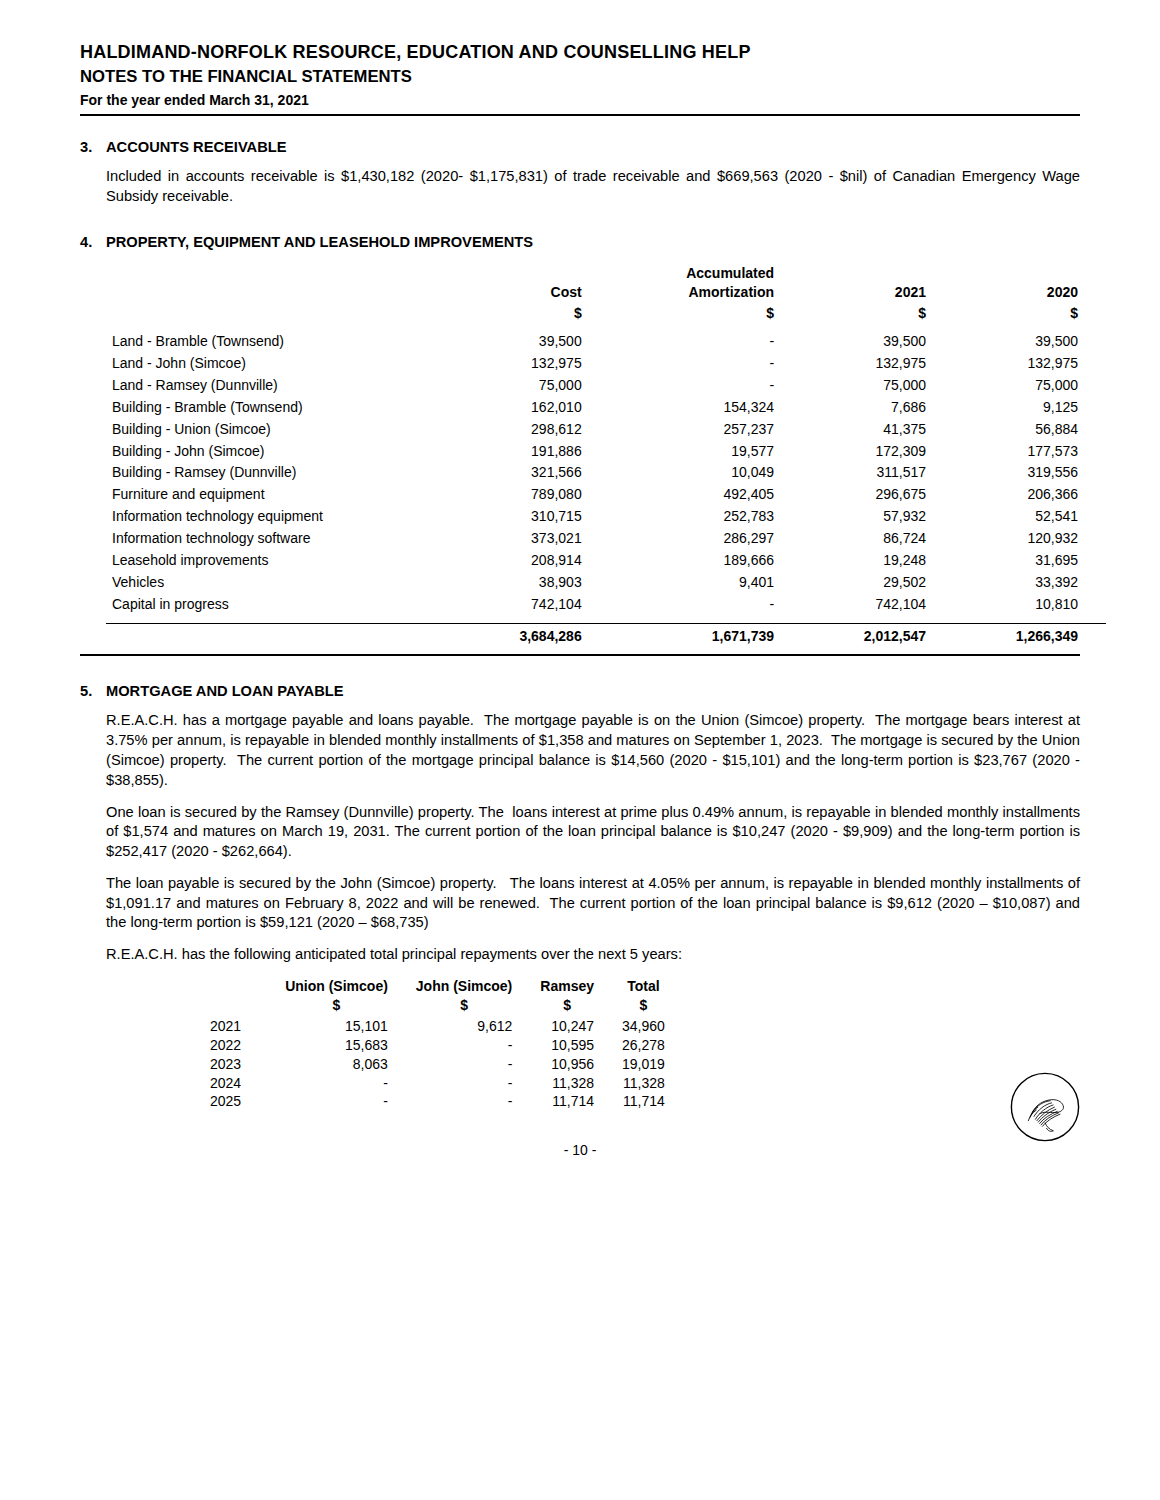HALDIMAND-NORFOLK RESOURCE, EDUCATION AND COUNSELLING HELP
NOTES TO THE FINANCIAL STATEMENTS
For the year ended March 31, 2021
3. ACCOUNTS RECEIVABLE
Included in accounts receivable is $1,430,182 (2020- $1,175,831) of trade receivable and $669,563 (2020 - $nil) of Canadian Emergency Wage Subsidy receivable.
4. PROPERTY, EQUIPMENT AND LEASEHOLD IMPROVEMENTS
| | | Accumulated | | |
| --- | --- | --- | --- | --- |
| | Cost | Amortization | 2021 | 2020 |
| | $ | $ | $ | $ |
| Land - Bramble (Townsend) | 39,500 | - | 39,500 | 39,500 |
| Land - John (Simcoe) | 132,975 | - | 132,975 | 132,975 |
| Land - Ramsey (Dunnville) | 75,000 | - | 75,000 | 75,000 |
| Building - Bramble (Townsend) | 162,010 | 154,324 | 7,686 | 9,125 |
| Building - Union (Simcoe) | 298,612 | 257,237 | 41,375 | 56,884 |
| Building - John (Simcoe) | 191,886 | 19,577 | 172,309 | 177,573 |
| Building - Ramsey (Dunnville) | 321,566 | 10,049 | 311,517 | 319,556 |
| Furniture and equipment | 789,080 | 492,405 | 296,675 | 206,366 |
| Information technology equipment | 310,715 | 252,783 | 57,932 | 52,541 |
| Information technology software | 373,021 | 286,297 | 86,724 | 120,932 |
| Leasehold improvements | 208,914 | 189,666 | 19,248 | 31,695 |
| Vehicles | 38,903 | 9,401 | 29,502 | 33,392 |
| Capital in progress | 742,104 | - | 742,104 | 10,810 |
| | 3,684,286 | 1,671,739 | 2,012,547 | 1,266,349 |
5. MORTGAGE AND LOAN PAYABLE
R.E.A.C.H. has a mortgage payable and loans payable. The mortgage payable is on the Union (Simcoe) property. The mortgage bears interest at 3.75% per annum, is repayable in blended monthly installments of $1,358 and matures on September 1, 2023. The mortgage is secured by the Union (Simcoe) property. The current portion of the mortgage principal balance is $14,560 (2020 - $15,101) and the long-term portion is $23,767 (2020 - $38,855).
One loan is secured by the Ramsey (Dunnville) property. The loans interest at prime plus 0.49% annum, is repayable in blended monthly installments of $1,574 and matures on March 19, 2031. The current portion of the loan principal balance is $10,247 (2020 - $9,909) and the long-term portion is $252,417 (2020 - $262,664).
The loan payable is secured by the John (Simcoe) property. The loans interest at 4.05% per annum, is repayable in blended monthly installments of $1,091.17 and matures on February 8, 2022 and will be renewed. The current portion of the loan principal balance is $9,612 (2020 – $10,087) and the long-term portion is $59,121 (2020 – $68,735)
R.E.A.C.H. has the following anticipated total principal repayments over the next 5 years:
| | Union (Simcoe) | John (Simcoe) | Ramsey | Total |
| --- | --- | --- | --- | --- |
| | $ | $ | $ | $ |
| 2021 | 15,101 | 9,612 | 10,247 | 34,960 |
| 2022 | 15,683 | - | 10,595 | 26,278 |
| 2023 | 8,063 | - | 10,956 | 19,019 |
| 2024 | - | - | 11,328 | 11,328 |
| 2025 | - | - | 11,714 | 11,714 |
- 10 -